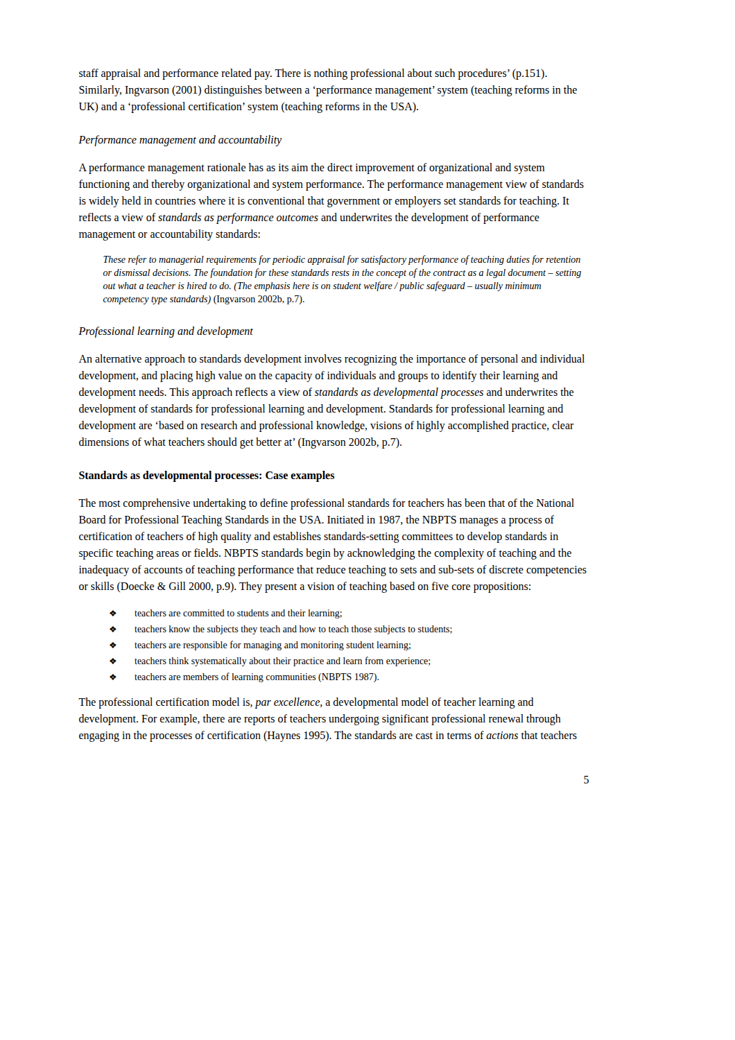staff appraisal and performance related pay. There is nothing professional about such procedures’ (p.151). Similarly, Ingvarson (2001) distinguishes between a ‘performance management’ system (teaching reforms in the UK) and a ‘professional certification’ system (teaching reforms in the USA).
Performance management and accountability
A performance management rationale has as its aim the direct improvement of organizational and system functioning and thereby organizational and system performance. The performance management view of standards is widely held in countries where it is conventional that government or employers set standards for teaching. It reflects a view of standards as performance outcomes and underwrites the development of performance management or accountability standards:
These refer to managerial requirements for periodic appraisal for satisfactory performance of teaching duties for retention or dismissal decisions. The foundation for these standards rests in the concept of the contract as a legal document – setting out what a teacher is hired to do. (The emphasis here is on student welfare / public safeguard – usually minimum competency type standards) (Ingvarson 2002b, p.7).
Professional learning and development
An alternative approach to standards development involves recognizing the importance of personal and individual development, and placing high value on the capacity of individuals and groups to identify their learning and development needs. This approach reflects a view of standards as developmental processes and underwrites the development of standards for professional learning and development. Standards for professional learning and development are ‘based on research and professional knowledge, visions of highly accomplished practice, clear dimensions of what teachers should get better at’ (Ingvarson 2002b, p.7).
Standards as developmental processes: Case examples
The most comprehensive undertaking to define professional standards for teachers has been that of the National Board for Professional Teaching Standards in the USA. Initiated in 1987, the NBPTS manages a process of certification of teachers of high quality and establishes standards-setting committees to develop standards in specific teaching areas or fields. NBPTS standards begin by acknowledging the complexity of teaching and the inadequacy of accounts of teaching performance that reduce teaching to sets and sub-sets of discrete competencies or skills (Doecke & Gill 2000, p.9). They present a vision of teaching based on five core propositions:
teachers are committed to students and their learning;
teachers know the subjects they teach and how to teach those subjects to students;
teachers are responsible for managing and monitoring student learning;
teachers think systematically about their practice and learn from experience;
teachers are members of learning communities (NBPTS 1987).
The professional certification model is, par excellence, a developmental model of teacher learning and development. For example, there are reports of teachers undergoing significant professional renewal through engaging in the processes of certification (Haynes 1995). The standards are cast in terms of actions that teachers
5